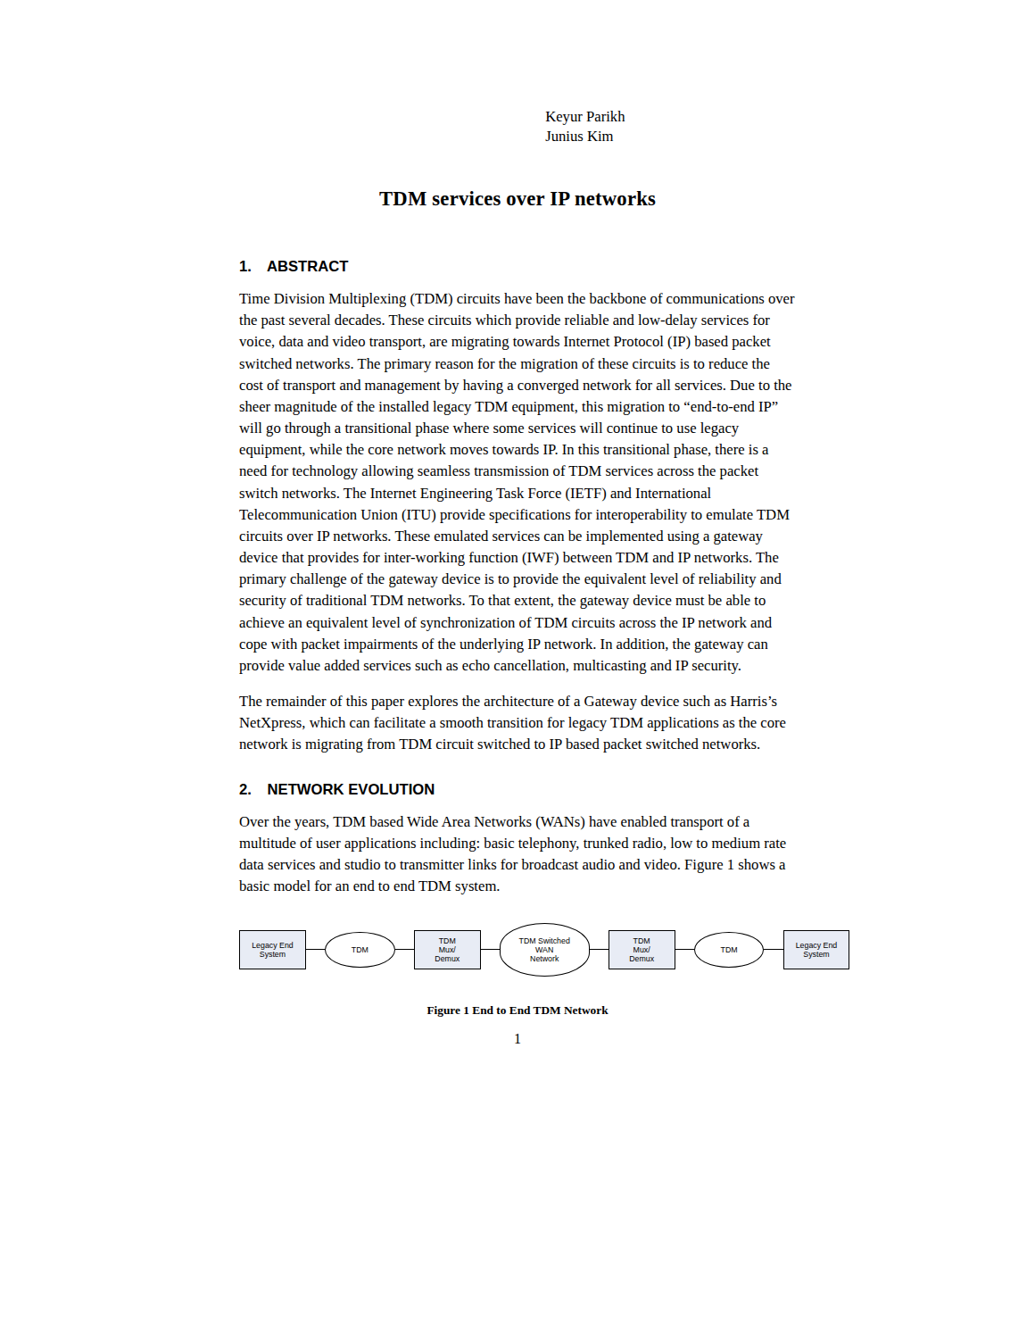Keyur Parikh
Junius Kim
TDM services over IP networks
1. ABSTRACT
Time Division Multiplexing (TDM) circuits have been the backbone of communications over the past several decades. These circuits which provide reliable and low-delay services for voice, data and video transport, are migrating towards Internet Protocol (IP) based packet switched networks. The primary reason for the migration of these circuits is to reduce the cost of transport and management by having a converged network for all services. Due to the sheer magnitude of the installed legacy TDM equipment, this migration to “end-to-end IP” will go through a transitional phase where some services will continue to use legacy equipment, while the core network moves towards IP. In this transitional phase, there is a need for technology allowing seamless transmission of TDM services across the packet switch networks. The Internet Engineering Task Force (IETF) and International Telecommunication Union (ITU) provide specifications for interoperability to emulate TDM circuits over IP networks. These emulated services can be implemented using a gateway device that provides for inter-working function (IWF) between TDM and IP networks. The primary challenge of the gateway device is to provide the equivalent level of reliability and security of traditional TDM networks. To that extent, the gateway device must be able to achieve an equivalent level of synchronization of TDM circuits across the IP network and cope with packet impairments of the underlying IP network. In addition, the gateway can provide value added services such as echo cancellation, multicasting and IP security.
The remainder of this paper explores the architecture of a Gateway device such as Harris’s NetXpress, which can facilitate a smooth transition for legacy TDM applications as the core network is migrating from TDM circuit switched to IP based packet switched networks.
2. NETWORK EVOLUTION
Over the years, TDM based Wide Area Networks (WANs) have enabled transport of a multitude of user applications including: basic telephony, trunked radio, low to medium rate data services and studio to transmitter links for broadcast audio and video. Figure 1 shows a basic model for an end to end TDM system.
| Legacy End System | | TDM | | TDM Mux/ Demux | | TDM Switched WAN Network | | TDM Mux/ Demux | | TDM | | Legacy End System |
Figure 1 End to End TDM Network
1